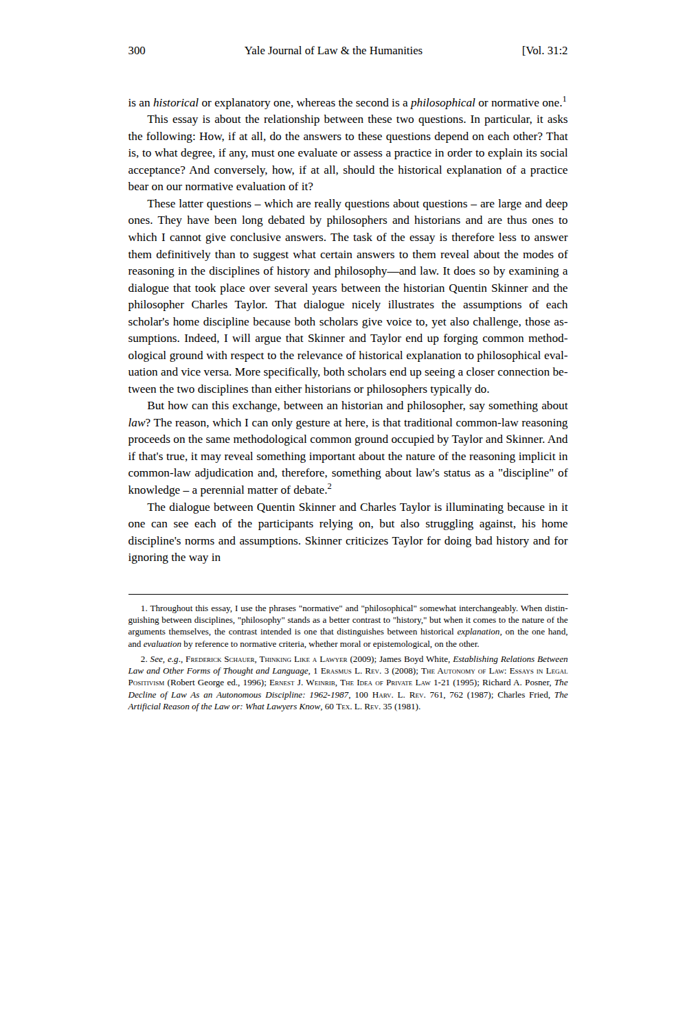300 Yale Journal of Law & the Humanities [Vol. 31:2
is an historical or explanatory one, whereas the second is a philosophical or normative one.1
This essay is about the relationship between these two questions. In particular, it asks the following: How, if at all, do the answers to these questions depend on each other? That is, to what degree, if any, must one evaluate or assess a practice in order to explain its social acceptance? And conversely, how, if at all, should the historical explanation of a practice bear on our normative evaluation of it?
These latter questions – which are really questions about questions – are large and deep ones. They have been long debated by philosophers and historians and are thus ones to which I cannot give conclusive answers. The task of the essay is therefore less to answer them definitively than to suggest what certain answers to them reveal about the modes of reasoning in the disciplines of history and philosophy—and law. It does so by examining a dialogue that took place over several years between the historian Quentin Skinner and the philosopher Charles Taylor. That dialogue nicely illustrates the assumptions of each scholar's home discipline because both scholars give voice to, yet also challenge, those assumptions. Indeed, I will argue that Skinner and Taylor end up forging common methodological ground with respect to the relevance of historical explanation to philosophical evaluation and vice versa. More specifically, both scholars end up seeing a closer connection between the two disciplines than either historians or philosophers typically do.
But how can this exchange, between an historian and philosopher, say something about law? The reason, which I can only gesture at here, is that traditional common-law reasoning proceeds on the same methodological common ground occupied by Taylor and Skinner. And if that's true, it may reveal something important about the nature of the reasoning implicit in common-law adjudication and, therefore, something about law's status as a "discipline" of knowledge – a perennial matter of debate.2
The dialogue between Quentin Skinner and Charles Taylor is illuminating because in it one can see each of the participants relying on, but also struggling against, his home discipline's norms and assumptions. Skinner criticizes Taylor for doing bad history and for ignoring the way in
1. Throughout this essay, I use the phrases "normative" and "philosophical" somewhat interchangeably. When distinguishing between disciplines, "philosophy" stands as a better contrast to "history," but when it comes to the nature of the arguments themselves, the contrast intended is one that distinguishes between historical explanation, on the one hand, and evaluation by reference to normative criteria, whether moral or epistemological, on the other.
2. See, e.g., Frederick Schauer, Thinking Like a Lawyer (2009); James Boyd White, Establishing Relations Between Law and Other Forms of Thought and Language, 1 Erasmus L. Rev. 3 (2008); The Autonomy of Law: Essays in Legal Positivism (Robert George ed., 1996); Ernest J. Weinrib, The Idea of Private Law 1-21 (1995); Richard A. Posner, The Decline of Law As an Autonomous Discipline: 1962-1987, 100 Harv. L. Rev. 761, 762 (1987); Charles Fried, The Artificial Reason of the Law or: What Lawyers Know, 60 Tex. L. Rev. 35 (1981).